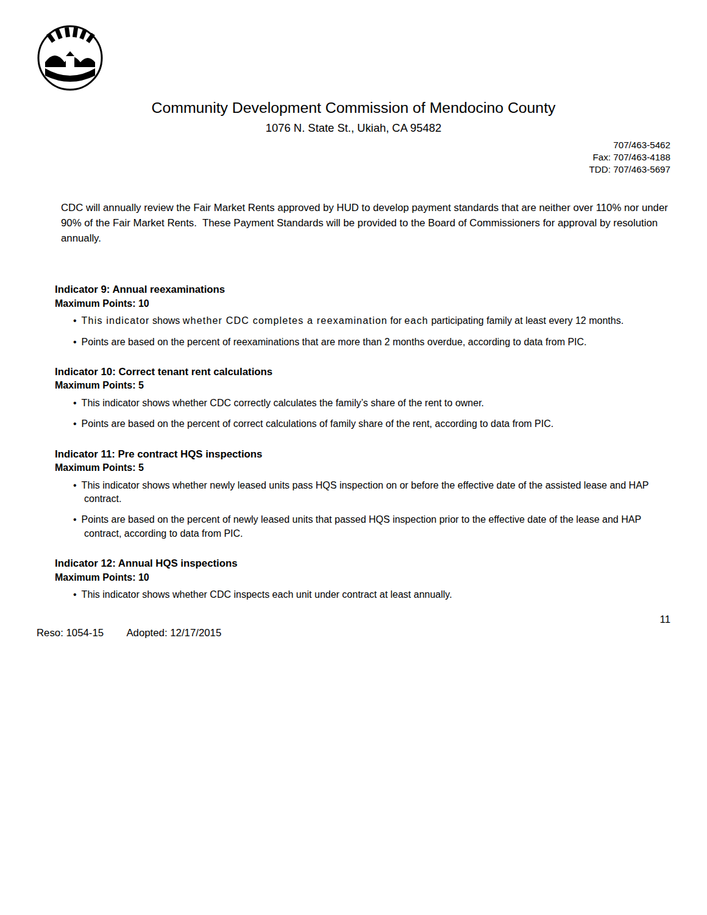Community Development Commission of Mendocino County
1076 N. State St., Ukiah, CA 95482
707/463-5462
Fax: 707/463-4188
TDD: 707/463-5697
CDC will annually review the Fair Market Rents approved by HUD to develop payment standards that are neither over 110% nor under 90% of the Fair Market Rents. These Payment Standards will be provided to the Board of Commissioners for approval by resolution annually.
Indicator 9: Annual reexaminations
Maximum Points: 10
This indicator shows whether CDC completes a reexamination for each participating family at least every 12 months.
Points are based on the percent of reexaminations that are more than 2 months overdue, according to data from PIC.
Indicator 10: Correct tenant rent calculations
Maximum Points: 5
This indicator shows whether CDC correctly calculates the family’s share of the rent to owner.
Points are based on the percent of correct calculations of family share of the rent, according to data from PIC.
Indicator 11: Pre contract HQS inspections
Maximum Points: 5
This indicator shows whether newly leased units pass HQS inspection on or before the effective date of the assisted lease and HAP contract.
Points are based on the percent of newly leased units that passed HQS inspection prior to the effective date of the lease and HAP contract, according to data from PIC.
Indicator 12: Annual HQS inspections
Maximum Points: 10
This indicator shows whether CDC inspects each unit under contract at least annually.
11 Reso: 1054-15 Adopted: 12/17/2015